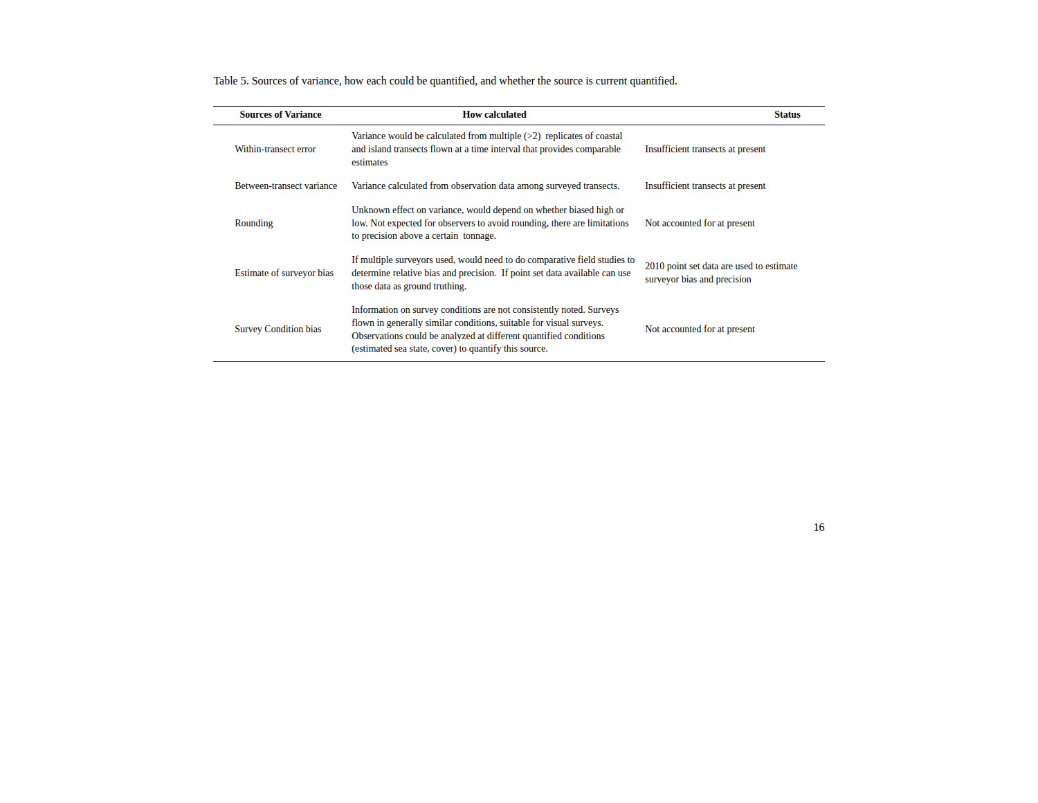Table 5. Sources of variance, how each could be quantified, and whether the source is current quantified.
| Sources of Variance | How calculated | Status |
| --- | --- | --- |
| Within-transect error | Variance would be calculated from multiple (>2) replicates of coastal and island transects flown at a time interval that provides comparable estimates | Insufficient transects at present |
| Between-transect variance | Variance calculated from observation data among surveyed transects. | Insufficient transects at present |
| Rounding | Unknown effect on variance, would depend on whether biased high or low. Not expected for observers to avoid rounding, there are limitations to precision above a certain tonnage. | Not accounted for at present |
| Estimate of surveyor bias | If multiple surveyors used, would need to do comparative field studies to determine relative bias and precision. If point set data available can use those data as ground truthing. | 2010 point set data are used to estimate surveyor bias and precision |
| Survey Condition bias | Information on survey conditions are not consistently noted. Surveys flown in generally similar conditions, suitable for visual surveys. Observations could be analyzed at different quantified conditions (estimated sea state, cover) to quantify this source. | Not accounted for at present |
16